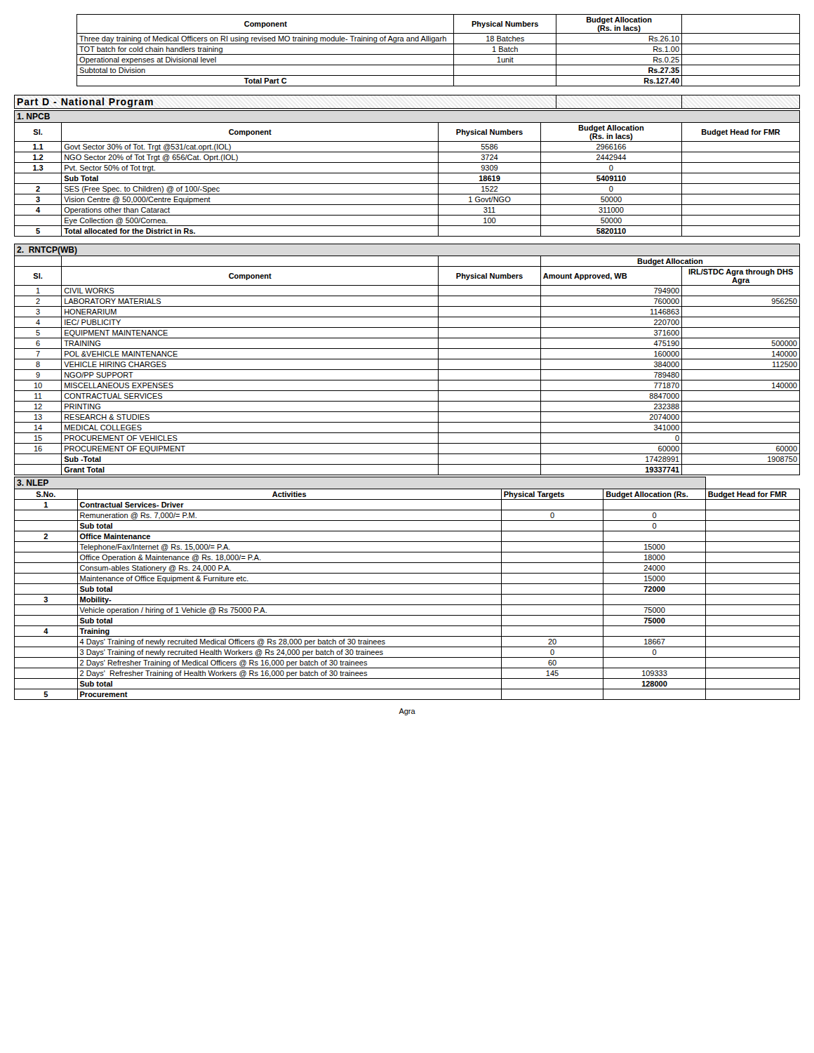| | Component | Physical Numbers | Budget Allocation (Rs. in lacs) | |
| | Three day training of Medical Officers on RI using revised MO training module- Training of Agra and Alligarh | 18 Batches | Rs.26.10 | |
| | TOT batch for cold chain handlers training | 1 Batch | Rs.1.00 | |
| | Operational expenses at Divisional level | 1unit | Rs.0.25 | |
| | Subtotal to Division | | Rs.27.35 | |
| | Total Part C | | Rs.127.40 | |
| Part D - National Program | | |
| 1. NPCB |
| Sl. | Component | Physical Numbers | Budget Allocation (Rs. in lacs) | Budget Head for FMR |
| 1.1 | Govt Sector 30% of Tot. Trgt @531/cat.oprt.(IOL) | 5586 | 2966166 | |
| 1.2 | NGO Sector 20% of Tot Trgt @ 656/Cat. Oprt.(IOL) | 3724 | 2442944 | |
| 1.3 | Pvt. Sector 50% of Tot trgt. | 9309 | 0 | |
| | Sub Total | 18619 | 5409110 | |
| 2 | SES (Free Spec. to Children) @ of 100/-Spec | 1522 | 0 | |
| 3 | Vision Centre @ 50,000/Centre Equipment | 1 Govt/NGO | 50000 | |
| 4 | Operations other than Cataract | 311 | 311000 | |
| | Eye Collection @ 500/Cornea. | 100 | 50000 | |
| 5 | Total allocated for the District in Rs. | | 5820110 | |
| 2. RNTCP(WB) |
| | | | Budget Allocation |
| Sl. | Component | Physical Numbers | Amount Approved, WB | IRL/STDC Agra through DHS Agra |
| 1 | CIVIL WORKS | | 794900 | |
| 2 | LABORATORY MATERIALS | | 760000 | 956250 |
| 3 | HONERARIUM | | 1146863 | |
| 4 | IEC/ PUBLICITY | | 220700 | |
| 5 | EQUIPMENT MAINTENANCE | | 371600 | |
| 6 | TRAINING | | 475190 | 500000 |
| 7 | POL &VEHICLE MAINTENANCE | | 160000 | 140000 |
| 8 | VEHICLE HIRING CHARGES | | 384000 | 112500 |
| 9 | NGO/PP SUPPORT | | 789480 | |
| 10 | MISCELLANEOUS EXPENSES | | 771870 | 140000 |
| 11 | CONTRACTUAL SERVICES | | 8847000 | |
| 12 | PRINTING | | 232388 | |
| 13 | RESEARCH & STUDIES | | 2074000 | |
| 14 | MEDICAL COLLEGES | | 341000 | |
| 15 | PROCUREMENT OF VEHICLES | | 0 | |
| 16 | PROCUREMENT OF EQUIPMENT | | 60000 | 60000 |
| | Sub -Total | | 17428991 | 1908750 |
| | Grant Total | | 19337741 | |
| 3. NLEP |
| S.No. | Activities | Physical Targets | Budget Allocation (Rs. | Budget Head for FMR |
| 1 | Contractual Services- Driver | | | |
| | Remuneration @ Rs. 7,000/= P.M. | 0 | 0 | |
| | Sub total | | 0 | |
| 2 | Office Maintenance | | | |
| | Telephone/Fax/Internet @ Rs. 15,000/= P.A. | | 15000 | |
| | Office Operation & Maintenance @ Rs. 18,000/= P.A. | | 18000 | |
| | Consum-ables Stationery @ Rs. 24,000 P.A. | | 24000 | |
| | Maintenance of Office Equipment & Furniture etc. | | 15000 | |
| | Sub total | | 72000 | |
| 3 | Mobility- | | | |
| | Vehicle operation / hiring of 1 Vehicle @ Rs 75000 P.A. | | 75000 | |
| | Sub total | | 75000 | |
| 4 | Training | | | |
| | 4 Days' Training of newly recruited Medical Officers @ Rs 28,000 per batch of 30 trainees | 20 | 18667 | |
| | 3 Days' Training of newly recruited Health Workers @ Rs 24,000 per batch of 30 trainees | 0 | 0 | |
| | 2 Days' Refresher Training of Medical Officers @ Rs 16,000 per batch of 30 trainees | 60 | | |
| | 2 Days' Refresher Training of Health Workers @ Rs 16,000 per batch of 30 trainees | 145 | 109333 | |
| | Sub total | | 128000 | |
| 5 | Procurement | | | |
Agra